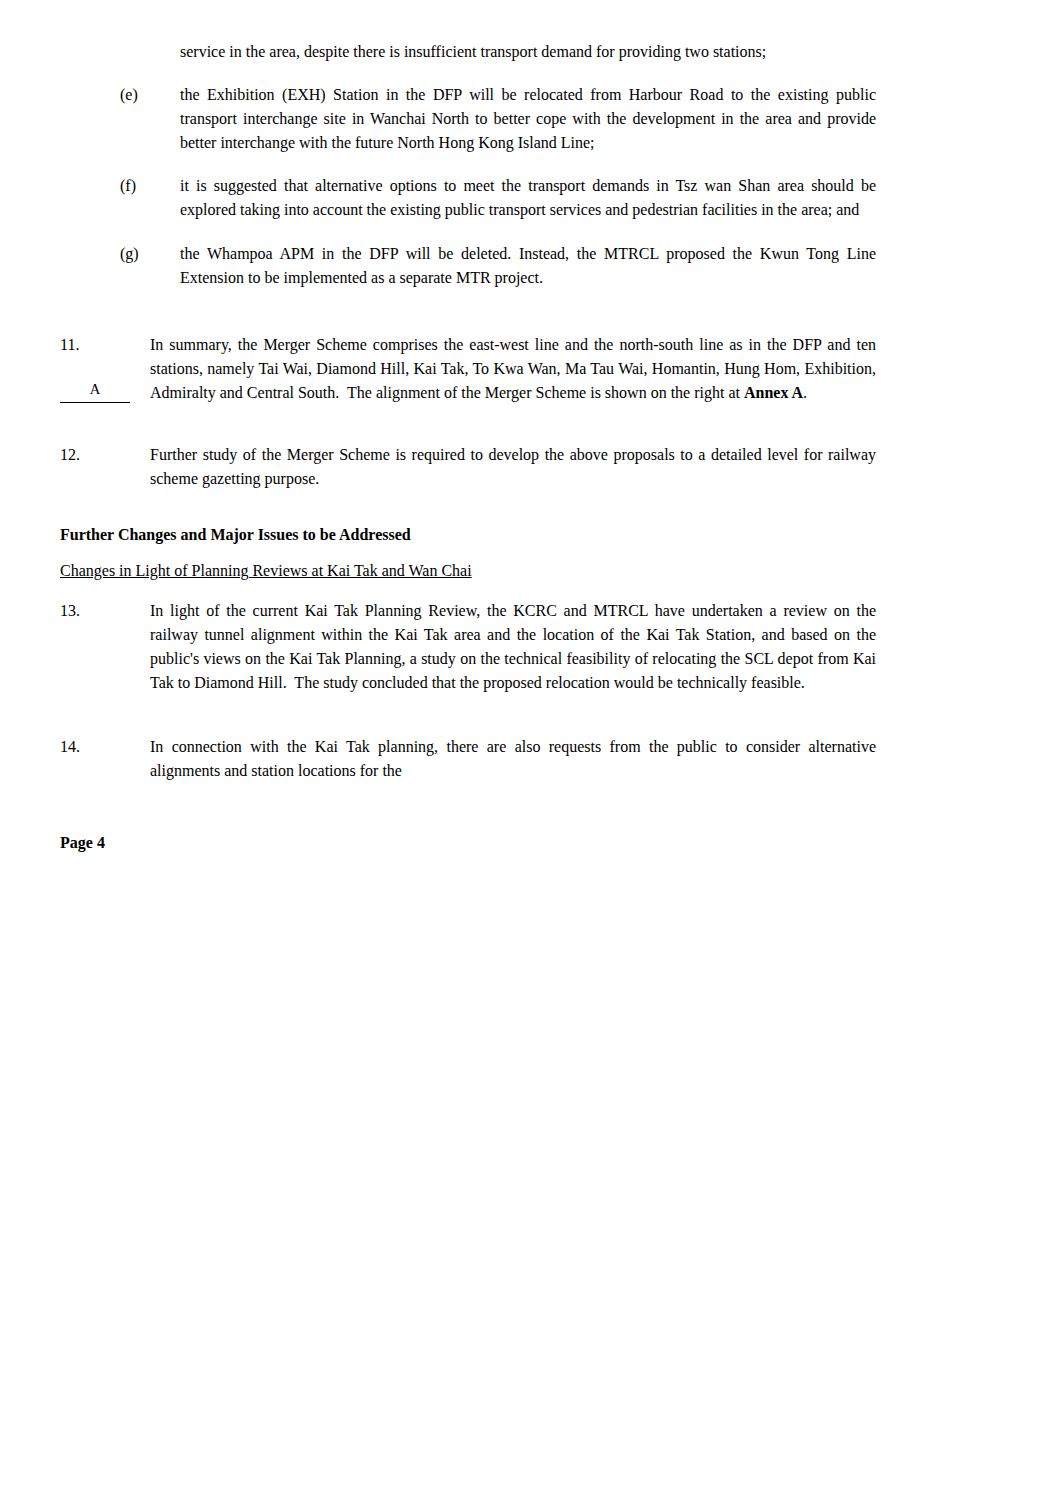service in the area, despite there is insufficient transport demand for providing two stations;
(e)
the Exhibition (EXH) Station in the DFP will be relocated from Harbour Road to the existing public transport interchange site in Wanchai North to better cope with the development in the area and provide better interchange with the future North Hong Kong Island Line;
(f)
it is suggested that alternative options to meet the transport demands in Tsz wan Shan area should be explored taking into account the existing public transport services and pedestrian facilities in the area; and
(g)
the Whampoa APM in the DFP will be deleted. Instead, the MTRCL proposed the Kwun Tong Line Extension to be implemented as a separate MTR project.
11.
In summary, the Merger Scheme comprises the east-west line and the north-south line as in the DFP and ten stations, namely Tai Wai, Diamond Hill, Kai Tak, To Kwa Wan, Ma Tau Wai, Homantin, Hung Hom, Exhibition, Admiralty and Central South. The alignment of the Merger Scheme is shown on the right at Annex A.
A
12.
Further study of the Merger Scheme is required to develop the above proposals to a detailed level for railway scheme gazetting purpose.
Further Changes and Major Issues to be Addressed
Changes in Light of Planning Reviews at Kai Tak and Wan Chai
13.
In light of the current Kai Tak Planning Review, the KCRC and MTRCL have undertaken a review on the railway tunnel alignment within the Kai Tak area and the location of the Kai Tak Station, and based on the public's views on the Kai Tak Planning, a study on the technical feasibility of relocating the SCL depot from Kai Tak to Diamond Hill. The study concluded that the proposed relocation would be technically feasible.
14.
In connection with the Kai Tak planning, there are also requests from the public to consider alternative alignments and station locations for the
Page 4